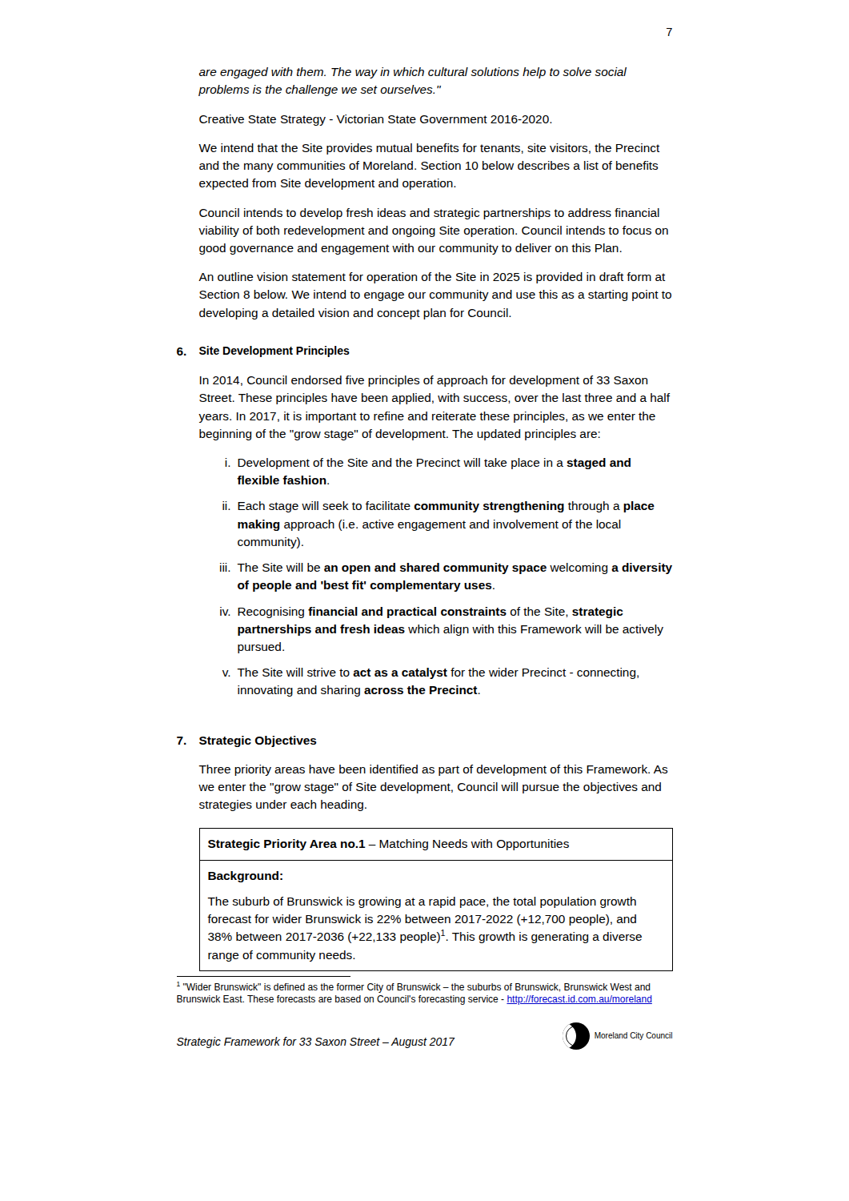7
are engaged with them. The way in which cultural solutions help to solve social problems is the challenge we set ourselves."
Creative State Strategy - Victorian State Government 2016-2020.
We intend that the Site provides mutual benefits for tenants, site visitors, the Precinct and the many communities of Moreland. Section 10 below describes a list of benefits expected from Site development and operation.
Council intends to develop fresh ideas and strategic partnerships to address financial viability of both redevelopment and ongoing Site operation. Council intends to focus on good governance and engagement with our community to deliver on this Plan.
An outline vision statement for operation of the Site in 2025 is provided in draft form at Section 8 below. We intend to engage our community and use this as a starting point to developing a detailed vision and concept plan for Council.
6. Site Development Principles
In 2014, Council endorsed five principles of approach for development of 33 Saxon Street. These principles have been applied, with success, over the last three and a half years. In 2017, it is important to refine and reiterate these principles, as we enter the beginning of the "grow stage" of development. The updated principles are:
Development of the Site and the Precinct will take place in a staged and flexible fashion.
Each stage will seek to facilitate community strengthening through a place making approach (i.e. active engagement and involvement of the local community).
The Site will be an open and shared community space welcoming a diversity of people and 'best fit' complementary uses.
Recognising financial and practical constraints of the Site, strategic partnerships and fresh ideas which align with this Framework will be actively pursued.
The Site will strive to act as a catalyst for the wider Precinct - connecting, innovating and sharing across the Precinct.
7. Strategic Objectives
Three priority areas have been identified as part of development of this Framework. As we enter the "grow stage" of Site development, Council will pursue the objectives and strategies under each heading.
Strategic Priority Area no.1 – Matching Needs with Opportunities
Background:
The suburb of Brunswick is growing at a rapid pace, the total population growth forecast for wider Brunswick is 22% between 2017-2022 (+12,700 people), and 38% between 2017-2036 (+22,133 people)1. This growth is generating a diverse range of community needs.
1 "Wider Brunswick" is defined as the former City of Brunswick – the suburbs of Brunswick, Brunswick West and Brunswick East. These forecasts are based on Council's forecasting service - http://forecast.id.com.au/moreland
Strategic Framework for 33 Saxon Street – August 2017
Moreland City Council